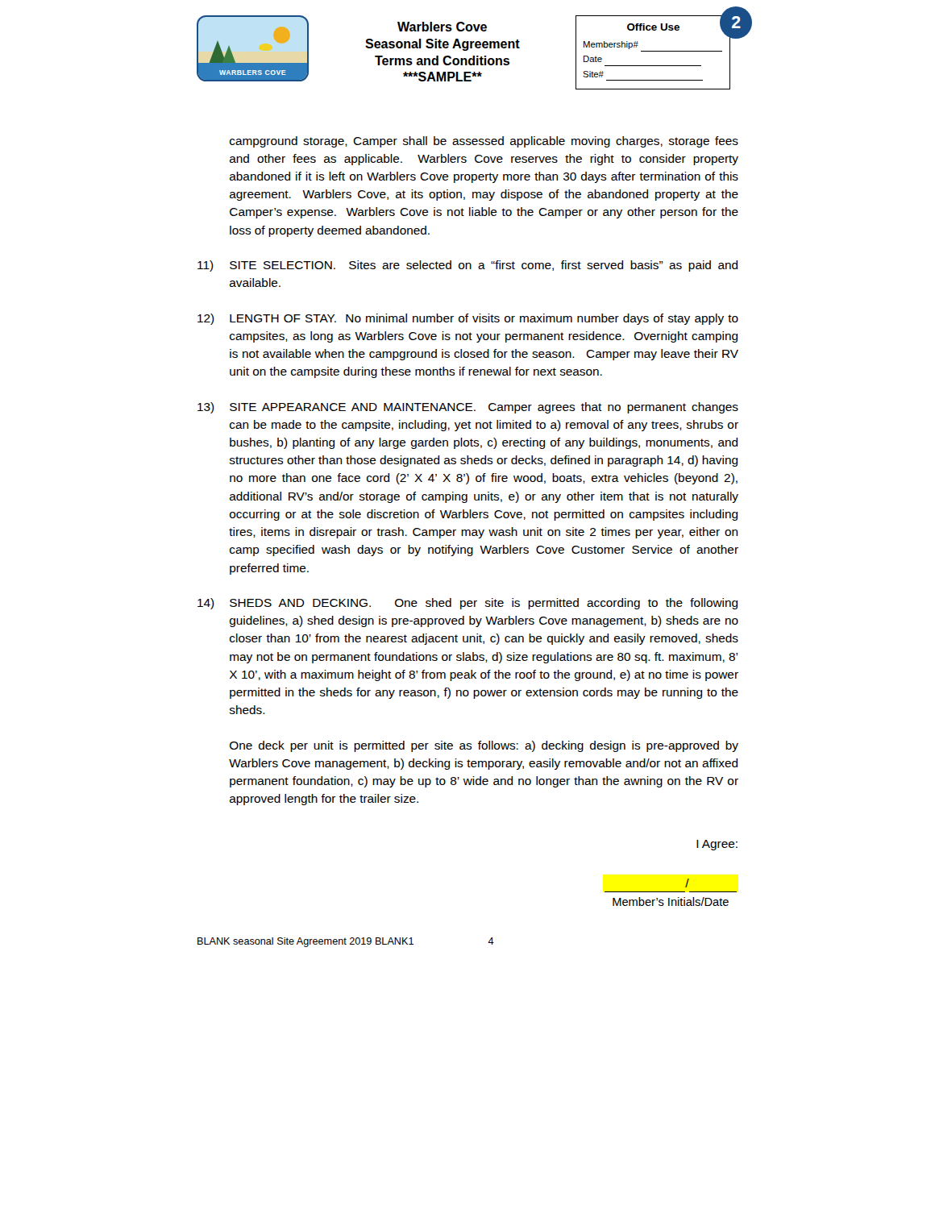WARBLERS COVE
Warblers Cove
Seasonal Site Agreement
Terms and Conditions
***SAMPLE**
2
Office Use
Membership#
Date
Site#
campground storage, Camper shall be assessed applicable moving charges, storage fees and other fees as applicable. Warblers Cove reserves the right to consider property abandoned if it is left on Warblers Cove property more than 30 days after termination of this agreement. Warblers Cove, at its option, may dispose of the abandoned property at the Camper’s expense. Warblers Cove is not liable to the Camper or any other person for the loss of property deemed abandoned.
11) SITE SELECTION. Sites are selected on a “first come, first served basis” as paid and available.
12) LENGTH OF STAY. No minimal number of visits or maximum number days of stay apply to campsites, as long as Warblers Cove is not your permanent residence. Overnight camping is not available when the campground is closed for the season. Camper may leave their RV unit on the campsite during these months if renewal for next season.
13) SITE APPEARANCE AND MAINTENANCE. Camper agrees that no permanent changes can be made to the campsite, including, yet not limited to a) removal of any trees, shrubs or bushes, b) planting of any large garden plots, c) erecting of any buildings, monuments, and structures other than those designated as sheds or decks, defined in paragraph 14, d) having no more than one face cord (2’ X 4’ X 8’) of fire wood, boats, extra vehicles (beyond 2), additional RV’s and/or storage of camping units, e) or any other item that is not naturally occurring or at the sole discretion of Warblers Cove, not permitted on campsites including tires, items in disrepair or trash. Camper may wash unit on site 2 times per year, either on camp specified wash days or by notifying Warblers Cove Customer Service of another preferred time.
14) SHEDS AND DECKING. One shed per site is permitted according to the following guidelines, a) shed design is pre-approved by Warblers Cove management, b) sheds are no closer than 10’ from the nearest adjacent unit, c) can be quickly and easily removed, sheds may not be on permanent foundations or slabs, d) size regulations are 80 sq. ft. maximum, 8’ X 10’, with a maximum height of 8’ from peak of the roof to the ground, e) at no time is power permitted in the sheds for any reason, f) no power or extension cords may be running to the sheds.
One deck per unit is permitted per site as follows: a) decking design is pre-approved by Warblers Cove management, b) decking is temporary, easily removable and/or not an affixed permanent foundation, c) may be up to 8’ wide and no longer than the awning on the RV or approved length for the trailer size.
I Agree:
/
Member’s Initials/Date
BLANK seasonal Site Agreement 2019 BLANK1
4